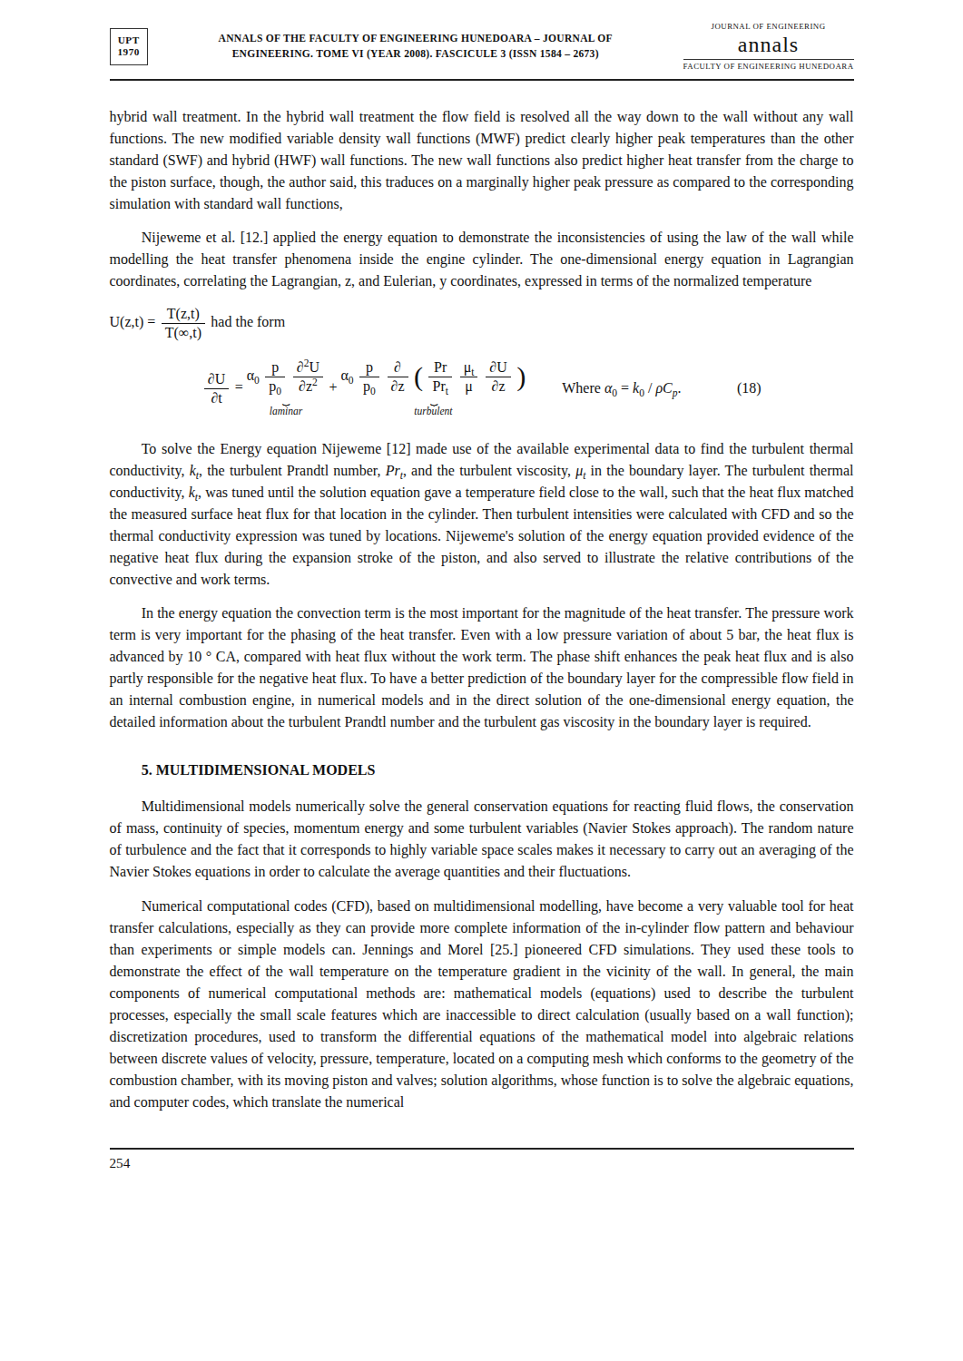UPT
1970
Annals of the Faculty of Engineering Hunedoara – Journal of Engineering. Tome VI (year 2008). Fascicule 3 (ISSN 1584 – 2673)
Journal of Engineering
annals
Faculty of Engineering Hunedoara
hybrid wall treatment. In the hybrid wall treatment the flow field is resolved all the way down to the wall without any wall functions. The new modified variable density wall functions (MWF) predict clearly higher peak temperatures than the other standard (SWF) and hybrid (HWF) wall functions. The new wall functions also predict higher heat transfer from the charge to the piston surface, though, the author said, this traduces on a marginally higher peak pressure as compared to the corresponding simulation with standard wall functions,
Nijeweme et al. [12.] applied the energy equation to demonstrate the inconsistencies of using the law of the wall while modelling the heat transfer phenomena inside the engine cylinder. The one-dimensional energy equation in Lagrangian coordinates, correlating the Lagrangian, z, and Eulerian, y coordinates, expressed in terms of the normalized temperature
U(z,t) = T(z,t) T(∞,t) had the form
∂U∂t = α0 pp0 ∂2U∂z2 ⏟ laminar + α0 pp0 ∂∂z ( Pr Prt μt μ ∂U∂z ) ⏟ turbulent Where α0 = k0 / ρCp. (18)
To solve the Energy equation Nijeweme [12] made use of the available experimental data to find the turbulent thermal conductivity, kt, the turbulent Prandtl number, Prt, and the turbulent viscosity, μt in the boundary layer. The turbulent thermal conductivity, kt, was tuned until the solution equation gave a temperature field close to the wall, such that the heat flux matched the measured surface heat flux for that location in the cylinder. Then turbulent intensities were calculated with CFD and so the thermal conductivity expression was tuned by locations. Nijeweme's solution of the energy equation provided evidence of the negative heat flux during the expansion stroke of the piston, and also served to illustrate the relative contributions of the convective and work terms.
In the energy equation the convection term is the most important for the magnitude of the heat transfer. The pressure work term is very important for the phasing of the heat transfer. Even with a low pressure variation of about 5 bar, the heat flux is advanced by 10 ° CA, compared with heat flux without the work term. The phase shift enhances the peak heat flux and is also partly responsible for the negative heat flux. To have a better prediction of the boundary layer for the compressible flow field in an internal combustion engine, in numerical models and in the direct solution of the one-dimensional energy equation, the detailed information about the turbulent Prandtl number and the turbulent gas viscosity in the boundary layer is required.
5. MULTIDIMENSIONAL MODELS
Multidimensional models numerically solve the general conservation equations for reacting fluid flows, the conservation of mass, continuity of species, momentum energy and some turbulent variables (Navier Stokes approach). The random nature of turbulence and the fact that it corresponds to highly variable space scales makes it necessary to carry out an averaging of the Navier Stokes equations in order to calculate the average quantities and their fluctuations.
Numerical computational codes (CFD), based on multidimensional modelling, have become a very valuable tool for heat transfer calculations, especially as they can provide more complete information of the in-cylinder flow pattern and behaviour than experiments or simple models can. Jennings and Morel [25.] pioneered CFD simulations. They used these tools to demonstrate the effect of the wall temperature on the temperature gradient in the vicinity of the wall. In general, the main components of numerical computational methods are: mathematical models (equations) used to describe the turbulent processes, especially the small scale features which are inaccessible to direct calculation (usually based on a wall function); discretization procedures, used to transform the differential equations of the mathematical model into algebraic relations between discrete values of velocity, pressure, temperature, located on a computing mesh which conforms to the geometry of the combustion chamber, with its moving piston and valves; solution algorithms, whose function is to solve the algebraic equations, and computer codes, which translate the numerical
254